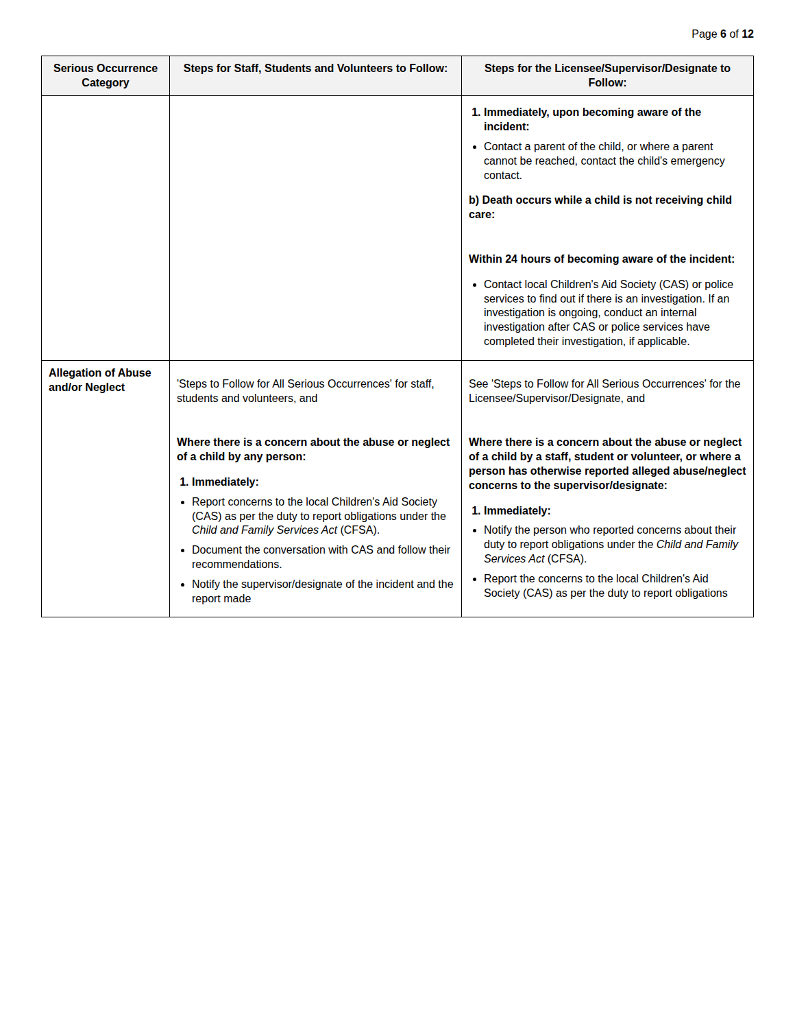Page 6 of 12
| Serious Occurrence Category | Steps for Staff, Students and Volunteers to Follow: | Steps for the Licensee/Supervisor/Designate to Follow: |
| --- | --- | --- |
| | | Immediately, upon becoming aware of the incident: Contact a parent of the child, or where a parent cannot be reached, contact the child's emergency contact. b) Death occurs while a child is not receiving child care: Within 24 hours of becoming aware of the incident: Contact local Children's Aid Society (CAS) or police services to find out if there is an investigation. If an investigation is ongoing, conduct an internal investigation after CAS or police services have completed their investigation, if applicable. |
| Allegation of Abuse and/or Neglect | 'Steps to Follow for All Serious Occurrences' for staff, students and volunteers, and Where there is a concern about the abuse or neglect of a child by any person: Immediately: Report concerns to the local Children's Aid Society (CAS) as per the duty to report obligations under the Child and Family Services Act (CFSA). Document the conversation with CAS and follow their recommendations. Notify the supervisor/designate of the incident and the report made | See 'Steps to Follow for All Serious Occurrences' for the Licensee/Supervisor/Designate, and Where there is a concern about the abuse or neglect of a child by a staff, student or volunteer, or where a person has otherwise reported alleged abuse/neglect concerns to the supervisor/designate: Immediately: Notify the person who reported concerns about their duty to report obligations under the Child and Family Services Act (CFSA). Report the concerns to the local Children's Aid Society (CAS) as per the duty to report obligations |